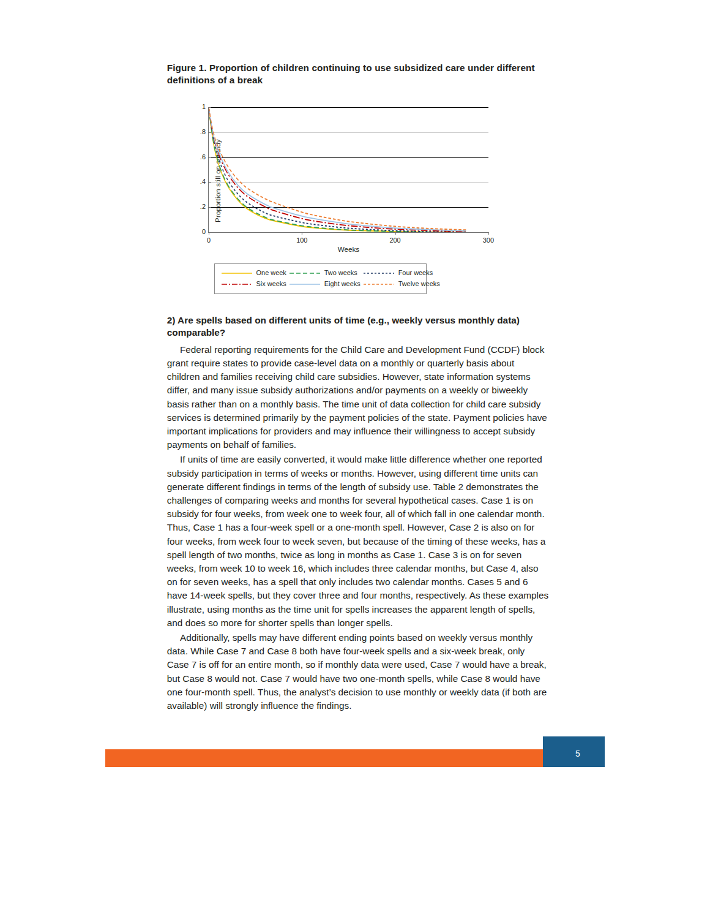Figure 1. Proportion of children continuing to use subsidized care under different definitions of a break
Proportion still on subsidy
1
.8
.6
.4
.2
0
0
100
200
300
Weeks
| | One week | | Two weeks | | Four weeks |
| | Six weeks | | Eight weeks | | Twelve weeks |
2) Are spells based on different units of time (e.g., weekly versus monthly data) comparable?
Federal reporting requirements for the Child Care and Development Fund (CCDF) block grant require states to provide case-level data on a monthly or quarterly basis about children and families receiving child care subsidies. However, state information systems differ, and many issue subsidy authorizations and/or payments on a weekly or biweekly basis rather than on a monthly basis. The time unit of data collection for child care subsidy services is determined primarily by the payment policies of the state. Payment policies have important implications for providers and may influence their willingness to accept subsidy payments on behalf of families.
If units of time are easily converted, it would make little difference whether one reported subsidy participation in terms of weeks or months. However, using different time units can generate different findings in terms of the length of subsidy use. Table 2 demonstrates the challenges of comparing weeks and months for several hypothetical cases. Case 1 is on subsidy for four weeks, from week one to week four, all of which fall in one calendar month. Thus, Case 1 has a four-week spell or a one-month spell. However, Case 2 is also on for four weeks, from week four to week seven, but because of the timing of these weeks, has a spell length of two months, twice as long in months as Case 1. Case 3 is on for seven weeks, from week 10 to week 16, which includes three calendar months, but Case 4, also on for seven weeks, has a spell that only includes two calendar months. Cases 5 and 6 have 14-week spells, but they cover three and four months, respectively. As these examples illustrate, using months as the time unit for spells increases the apparent length of spells, and does so more for shorter spells than longer spells.
Additionally, spells may have different ending points based on weekly versus monthly data. While Case 7 and Case 8 both have four-week spells and a six-week break, only Case 7 is off for an entire month, so if monthly data were used, Case 7 would have a break, but Case 8 would not. Case 7 would have two one-month spells, while Case 8 would have one four-month spell. Thus, the analyst’s decision to use monthly or weekly data (if both are available) will strongly influence the findings.
5